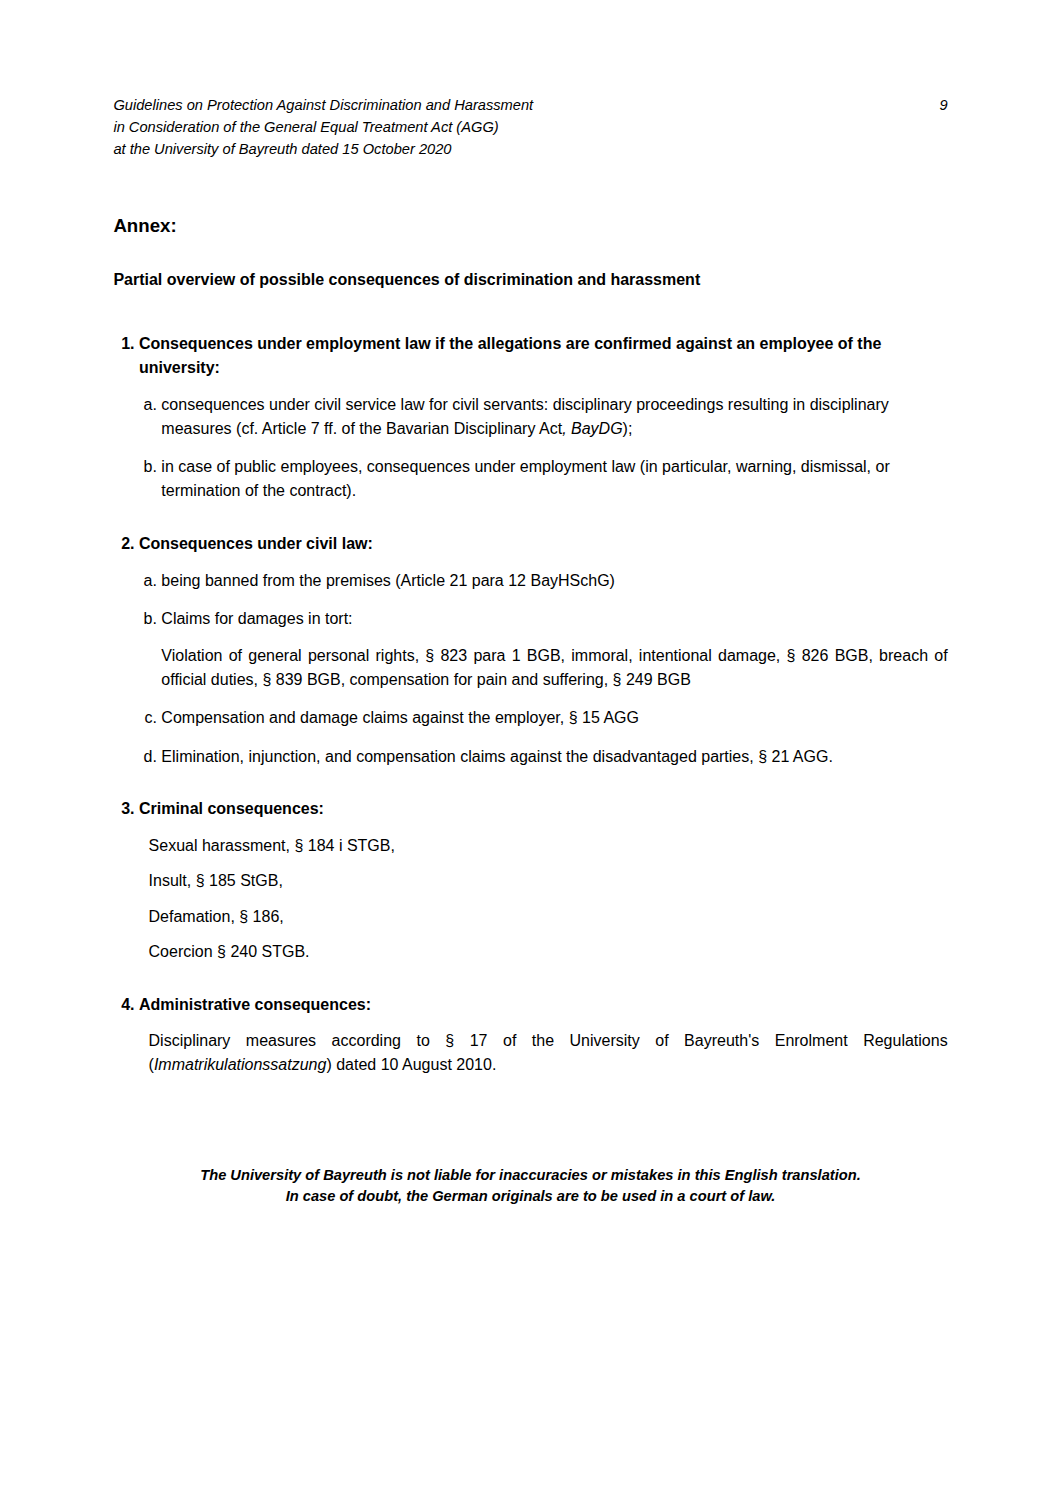Guidelines on Protection Against Discrimination and Harassment
in Consideration of the General Equal Treatment Act (AGG)
at the University of Bayreuth dated 15 October 2020
9
Annex:
Partial overview of possible consequences of discrimination and harassment
Consequences under employment law if the allegations are confirmed against an employee of the university:
consequences under civil service law for civil servants: disciplinary proceedings resulting in disciplinary measures (cf. Article 7 ff. of the Bavarian Disciplinary Act, BayDG);
in case of public employees, consequences under employment law (in particular, warning, dismissal, or termination of the contract).
Consequences under civil law:
being banned from the premises (Article 21 para 12 BayHSchG)
Claims for damages in tort:
Violation of general personal rights, § 823 para 1 BGB, immoral, intentional damage, § 826 BGB, breach of official duties, § 839 BGB, compensation for pain and suffering, § 249 BGB
Compensation and damage claims against the employer, § 15 AGG
Elimination, injunction, and compensation claims against the disadvantaged parties, § 21 AGG.
Criminal consequences:
Sexual harassment, § 184 i STGB,
Insult, § 185 StGB,
Defamation, § 186,
Coercion § 240 STGB.
Administrative consequences:
Disciplinary measures according to § 17 of the University of Bayreuth's Enrolment Regulations (Immatrikulationssatzung) dated 10 August 2010.
The University of Bayreuth is not liable for inaccuracies or mistakes in this English translation.
In case of doubt, the German originals are to be used in a court of law.